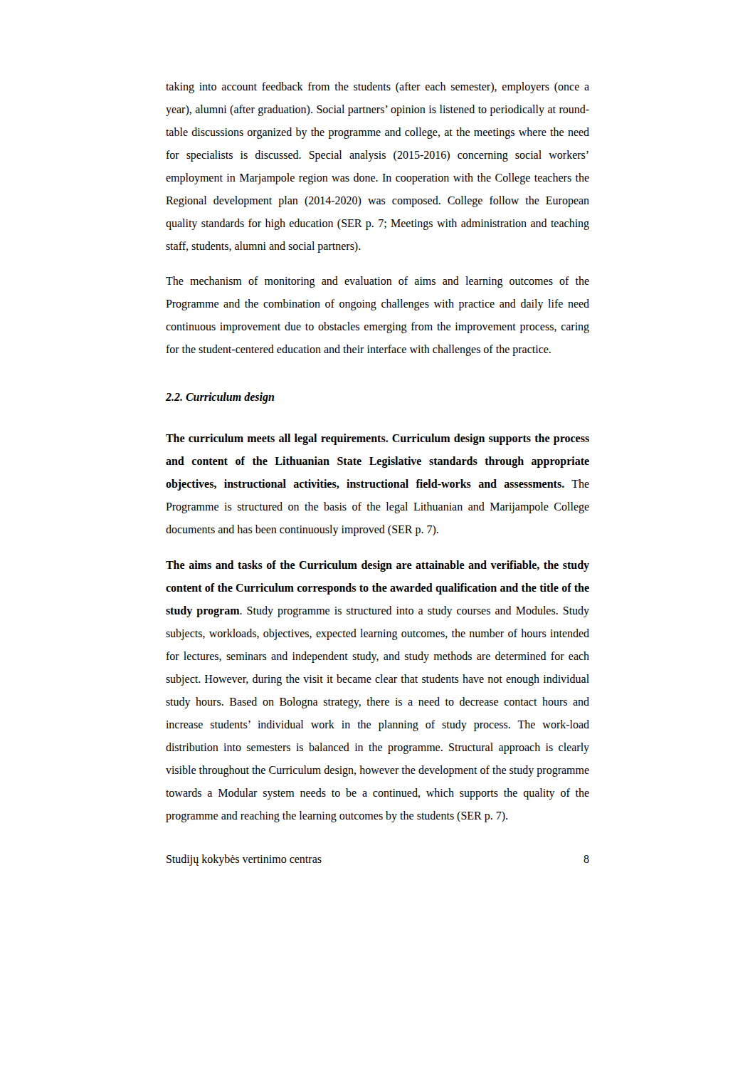taking into account feedback from the students (after each semester), employers (once a year), alumni (after graduation). Social partners’ opinion is listened to periodically at round-table discussions organized by the programme and college, at the meetings where the need for specialists is discussed. Special analysis (2015-2016) concerning social workers’ employment in Marjampole region was done. In cooperation with the College teachers the Regional development plan (2014-2020) was composed. College follow the European quality standards for high education (SER p. 7; Meetings with administration and teaching staff, students, alumni and social partners).
The mechanism of monitoring and evaluation of aims and learning outcomes of the Programme and the combination of ongoing challenges with practice and daily life need continuous improvement due to obstacles emerging from the improvement process, caring for the student-centered education and their interface with challenges of the practice.
2.2. Curriculum design
The curriculum meets all legal requirements. Curriculum design supports the process and content of the Lithuanian State Legislative standards through appropriate objectives, instructional activities, instructional field-works and assessments. The Programme is structured on the basis of the legal Lithuanian and Marijampole College documents and has been continuously improved (SER p. 7).
The aims and tasks of the Curriculum design are attainable and verifiable, the study content of the Curriculum corresponds to the awarded qualification and the title of the study program. Study programme is structured into a study courses and Modules. Study subjects, workloads, objectives, expected learning outcomes, the number of hours intended for lectures, seminars and independent study, and study methods are determined for each subject. However, during the visit it became clear that students have not enough individual study hours. Based on Bologna strategy, there is a need to decrease contact hours and increase students’ individual work in the planning of study process. The work-load distribution into semesters is balanced in the programme. Structural approach is clearly visible throughout the Curriculum design, however the development of the study programme towards a Modular system needs to be a continued, which supports the quality of the programme and reaching the learning outcomes by the students (SER p. 7).
Studijų kokybės vertinimo centras 8